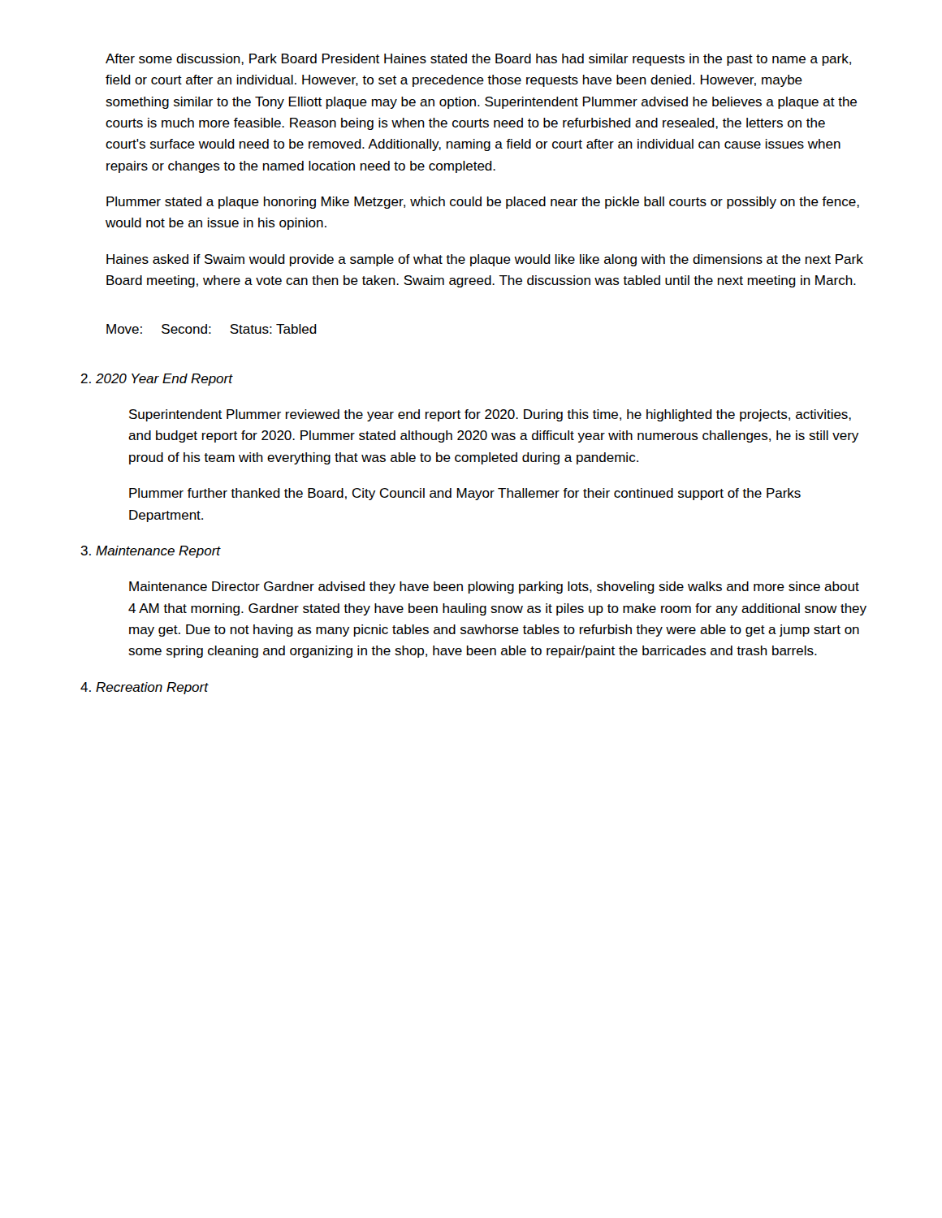After some discussion, Park Board President Haines stated the Board has had similar requests in the past to name a park, field or court after an individual. However, to set a precedence those requests have been denied. However, maybe something similar to the Tony Elliott plaque may be an option. Superintendent Plummer advised he believes a plaque at the courts is much more feasible. Reason being is when the courts need to be refurbished and resealed, the letters on the court's surface would need to be removed. Additionally, naming a field or court after an individual can cause issues when repairs or changes to the named location need to be completed.
Plummer stated a plaque honoring Mike Metzger, which could be placed near the pickle ball courts or possibly on the fence, would not be an issue in his opinion.
Haines asked if Swaim would provide a sample of what the plaque would like like along with the dimensions at the next Park Board meeting, where a vote can then be taken. Swaim agreed. The discussion was tabled until the next meeting in March.
Move: Second: Status: Tabled
2020 Year End Report
Superintendent Plummer reviewed the year end report for 2020. During this time, he highlighted the projects, activities, and budget report for 2020. Plummer stated although 2020 was a difficult year with numerous challenges, he is still very proud of his team with everything that was able to be completed during a pandemic.
Plummer further thanked the Board, City Council and Mayor Thallemer for their continued support of the Parks Department.
Maintenance Report
Maintenance Director Gardner advised they have been plowing parking lots, shoveling side walks and more since about 4 AM that morning. Gardner stated they have been hauling snow as it piles up to make room for any additional snow they may get. Due to not having as many picnic tables and sawhorse tables to refurbish they were able to get a jump start on some spring cleaning and organizing in the shop, have been able to repair/paint the barricades and trash barrels.
Recreation Report